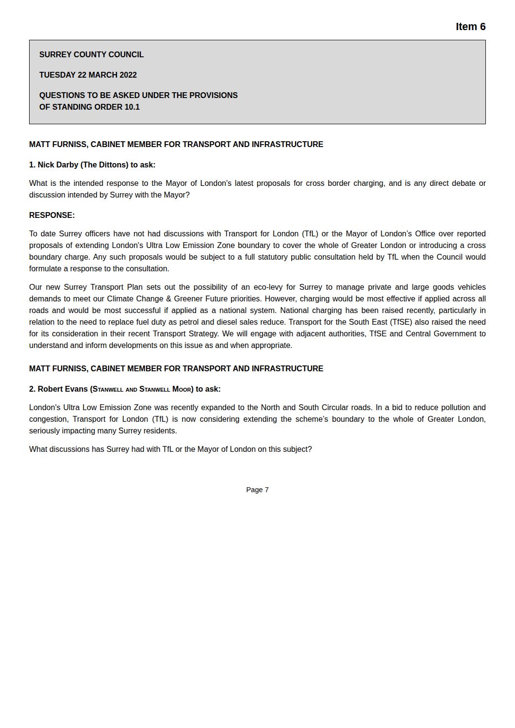Item 6
Surrey County Council
Tuesday 22 March 2022
Questions to be asked under the provisions
of Standing Order 10.1
Matt Furniss, Cabinet Member for Transport and Infrastructure
1. Nick Darby (The Dittons) to ask:
What is the intended response to the Mayor of London's latest proposals for cross border charging, and is any direct debate or discussion intended by Surrey with the Mayor?
RESPONSE:
To date Surrey officers have not had discussions with Transport for London (TfL) or the Mayor of London’s Office over reported proposals of extending London's Ultra Low Emission Zone boundary to cover the whole of Greater London or introducing a cross boundary charge. Any such proposals would be subject to a full statutory public consultation held by TfL when the Council would formulate a response to the consultation.
Our new Surrey Transport Plan sets out the possibility of an eco-levy for Surrey to manage private and large goods vehicles demands to meet our Climate Change & Greener Future priorities. However, charging would be most effective if applied across all roads and would be most successful if applied as a national system. National charging has been raised recently, particularly in relation to the need to replace fuel duty as petrol and diesel sales reduce. Transport for the South East (TfSE) also raised the need for its consideration in their recent Transport Strategy. We will engage with adjacent authorities, TfSE and Central Government to understand and inform developments on this issue as and when appropriate.
Matt Furniss, Cabinet Member for Transport and Infrastructure
2. Robert Evans (Stanwell and Stanwell Moor) to ask:
London's Ultra Low Emission Zone was recently expanded to the North and South Circular roads. In a bid to reduce pollution and congestion, Transport for London (TfL) is now considering extending the scheme’s boundary to the whole of Greater London, seriously impacting many Surrey residents.
What discussions has Surrey had with TfL or the Mayor of London on this subject?
Page 7